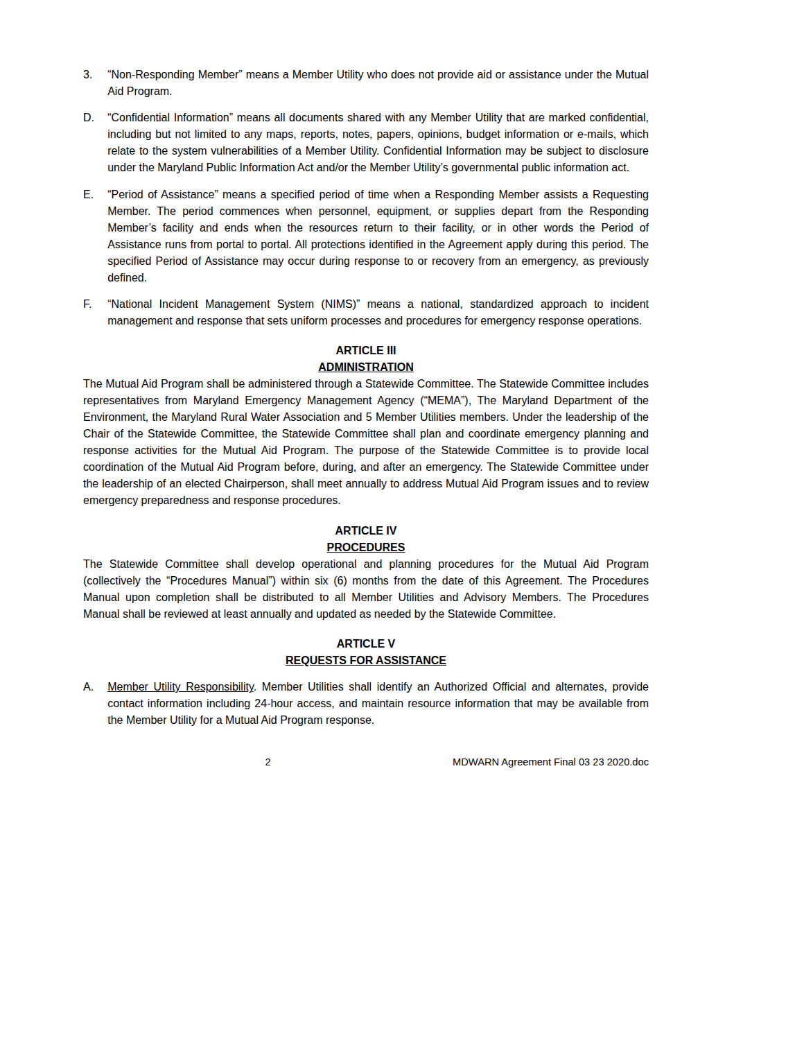3.
“Non-Responding Member” means a Member Utility who does not provide aid or assistance under the Mutual Aid Program.
D.
“Confidential Information” means all documents shared with any Member Utility that are marked confidential, including but not limited to any maps, reports, notes, papers, opinions, budget information or e-mails, which relate to the system vulnerabilities of a Member Utility. Confidential Information may be subject to disclosure under the Maryland Public Information Act and/or the Member Utility’s governmental public information act.
E.
“Period of Assistance” means a specified period of time when a Responding Member assists a Requesting Member. The period commences when personnel, equipment, or supplies depart from the Responding Member’s facility and ends when the resources return to their facility, or in other words the Period of Assistance runs from portal to portal. All protections identified in the Agreement apply during this period. The specified Period of Assistance may occur during response to or recovery from an emergency, as previously defined.
F.
“National Incident Management System (NIMS)” means a national, standardized approach to incident management and response that sets uniform processes and procedures for emergency response operations.
ARTICLE III
ADMINISTRATION
The Mutual Aid Program shall be administered through a Statewide Committee. The Statewide Committee includes representatives from Maryland Emergency Management Agency (“MEMA”), The Maryland Department of the Environment, the Maryland Rural Water Association and 5 Member Utilities members. Under the leadership of the Chair of the Statewide Committee, the Statewide Committee shall plan and coordinate emergency planning and response activities for the Mutual Aid Program. The purpose of the Statewide Committee is to provide local coordination of the Mutual Aid Program before, during, and after an emergency. The Statewide Committee under the leadership of an elected Chairperson, shall meet annually to address Mutual Aid Program issues and to review emergency preparedness and response procedures.
ARTICLE IV
PROCEDURES
The Statewide Committee shall develop operational and planning procedures for the Mutual Aid Program (collectively the “Procedures Manual”) within six (6) months from the date of this Agreement. The Procedures Manual upon completion shall be distributed to all Member Utilities and Advisory Members. The Procedures Manual shall be reviewed at least annually and updated as needed by the Statewide Committee.
ARTICLE V
REQUESTS FOR ASSISTANCE
A.
Member Utility Responsibility. Member Utilities shall identify an Authorized Official and alternates, provide contact information including 24-hour access, and maintain resource information that may be available from the Member Utility for a Mutual Aid Program response.
2
MDWARN Agreement Final 03 23 2020.doc